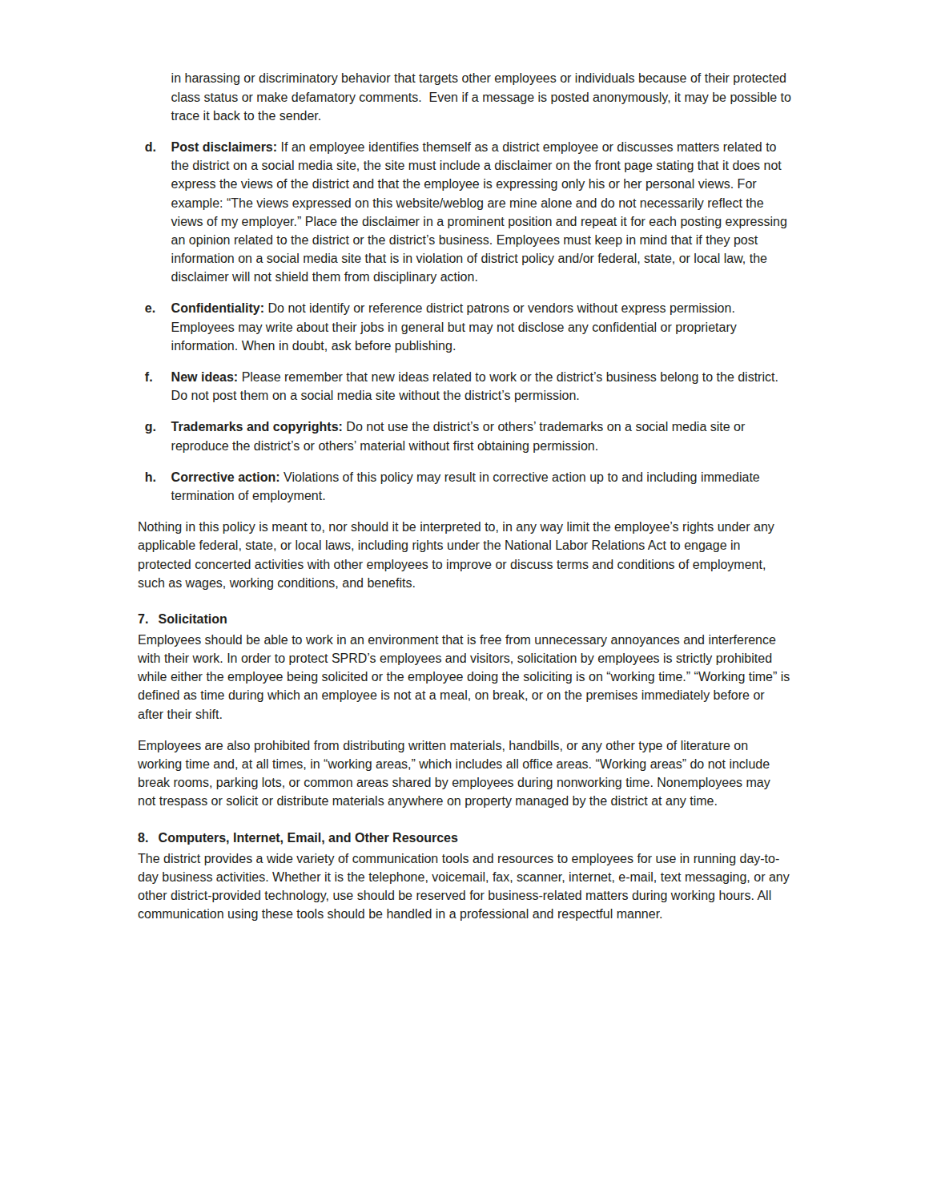in harassing or discriminatory behavior that targets other employees or individuals because of their protected class status or make defamatory comments. Even if a message is posted anonymously, it may be possible to trace it back to the sender.
d. Post disclaimers: If an employee identifies themself as a district employee or discusses matters related to the district on a social media site, the site must include a disclaimer on the front page stating that it does not express the views of the district and that the employee is expressing only his or her personal views. For example: “The views expressed on this website/weblog are mine alone and do not necessarily reflect the views of my employer.” Place the disclaimer in a prominent position and repeat it for each posting expressing an opinion related to the district or the district’s business. Employees must keep in mind that if they post information on a social media site that is in violation of district policy and/or federal, state, or local law, the disclaimer will not shield them from disciplinary action.
e. Confidentiality: Do not identify or reference district patrons or vendors without express permission. Employees may write about their jobs in general but may not disclose any confidential or proprietary information. When in doubt, ask before publishing.
f. New ideas: Please remember that new ideas related to work or the district’s business belong to the district. Do not post them on a social media site without the district’s permission.
g. Trademarks and copyrights: Do not use the district’s or others’ trademarks on a social media site or reproduce the district’s or others’ material without first obtaining permission.
h. Corrective action: Violations of this policy may result in corrective action up to and including immediate termination of employment.
Nothing in this policy is meant to, nor should it be interpreted to, in any way limit the employee’s rights under any applicable federal, state, or local laws, including rights under the National Labor Relations Act to engage in protected concerted activities with other employees to improve or discuss terms and conditions of employment, such as wages, working conditions, and benefits.
7. Solicitation
Employees should be able to work in an environment that is free from unnecessary annoyances and interference with their work. In order to protect SPRD’s employees and visitors, solicitation by employees is strictly prohibited while either the employee being solicited or the employee doing the soliciting is on “working time.” “Working time” is defined as time during which an employee is not at a meal, on break, or on the premises immediately before or after their shift.
Employees are also prohibited from distributing written materials, handbills, or any other type of literature on working time and, at all times, in “working areas,” which includes all office areas. “Working areas” do not include break rooms, parking lots, or common areas shared by employees during nonworking time. Nonemployees may not trespass or solicit or distribute materials anywhere on property managed by the district at any time.
8. Computers, Internet, Email, and Other Resources
The district provides a wide variety of communication tools and resources to employees for use in running day-to-day business activities. Whether it is the telephone, voicemail, fax, scanner, internet, e-mail, text messaging, or any other district-provided technology, use should be reserved for business-related matters during working hours. All communication using these tools should be handled in a professional and respectful manner.